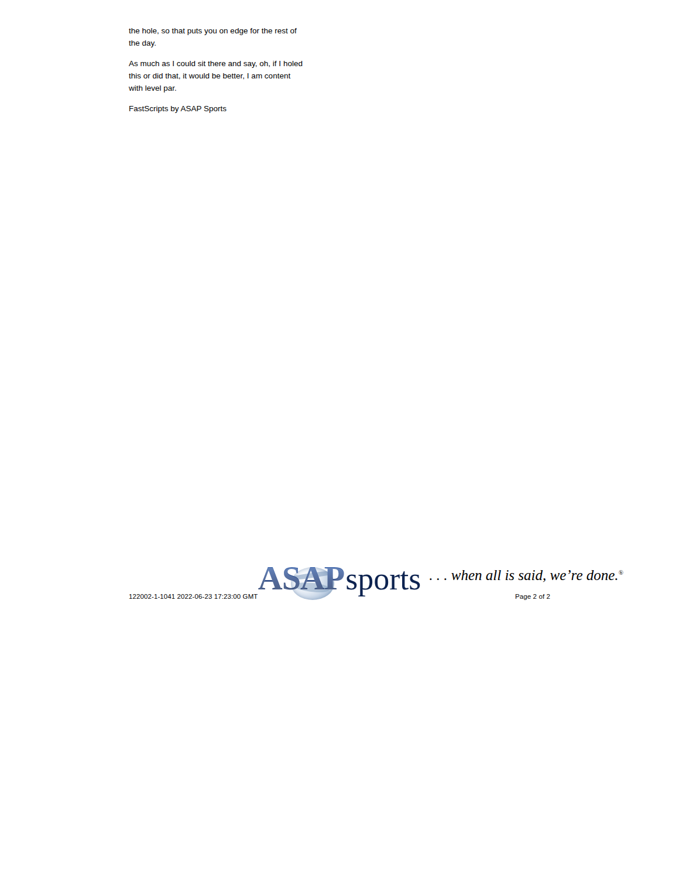the hole, so that puts you on edge for the rest of the day.
As much as I could sit there and say, oh, if I holed this or did that, it would be better, I am content with level par.
FastScripts by ASAP Sports
ASAP sports . . . when all is said, we’re done.®
122002-1-1041 2022-06-23 17:23:00 GMT
Page 2 of 2